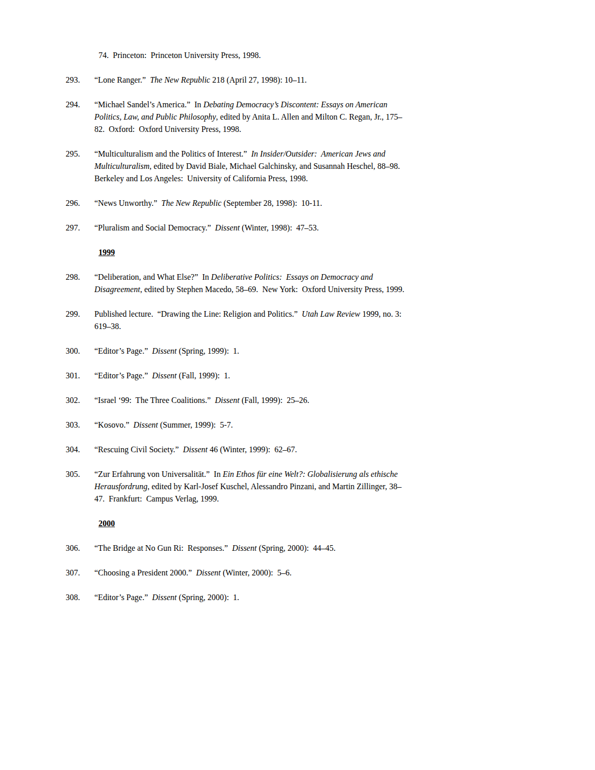74. Princeton: Princeton University Press, 1998.
293.
“Lone Ranger.” The New Republic 218 (April 27, 1998): 10–11.
294.
“Michael Sandel’s America.” In Debating Democracy’s Discontent: Essays on American Politics, Law, and Public Philosophy, edited by Anita L. Allen and Milton C. Regan, Jr., 175–82. Oxford: Oxford University Press, 1998.
295.
“Multiculturalism and the Politics of Interest.” In Insider/Outsider: American Jews and Multiculturalism, edited by David Biale, Michael Galchinsky, and Susannah Heschel, 88–98. Berkeley and Los Angeles: University of California Press, 1998.
296.
“News Unworthy.” The New Republic (September 28, 1998): 10-11.
297.
“Pluralism and Social Democracy.” Dissent (Winter, 1998): 47–53.
1999
298.
“Deliberation, and What Else?” In Deliberative Politics: Essays on Democracy and Disagreement, edited by Stephen Macedo, 58–69. New York: Oxford University Press, 1999.
299.
Published lecture. “Drawing the Line: Religion and Politics.” Utah Law Review 1999, no. 3: 619–38.
300.
“Editor’s Page.” Dissent (Spring, 1999): 1.
301.
“Editor’s Page.” Dissent (Fall, 1999): 1.
302.
“Israel ‘99: The Three Coalitions.” Dissent (Fall, 1999): 25–26.
303.
“Kosovo.” Dissent (Summer, 1999): 5-7.
304.
“Rescuing Civil Society.” Dissent 46 (Winter, 1999): 62–67.
305.
“Zur Erfahrung von Universalität.” In Ein Ethos für eine Welt?: Globalisierung als ethische Herausfordrung, edited by Karl-Josef Kuschel, Alessandro Pinzani, and Martin Zillinger, 38–47. Frankfurt: Campus Verlag, 1999.
2000
306.
“The Bridge at No Gun Ri: Responses.” Dissent (Spring, 2000): 44–45.
307.
“Choosing a President 2000.” Dissent (Winter, 2000): 5–6.
308.
“Editor’s Page.” Dissent (Spring, 2000): 1.